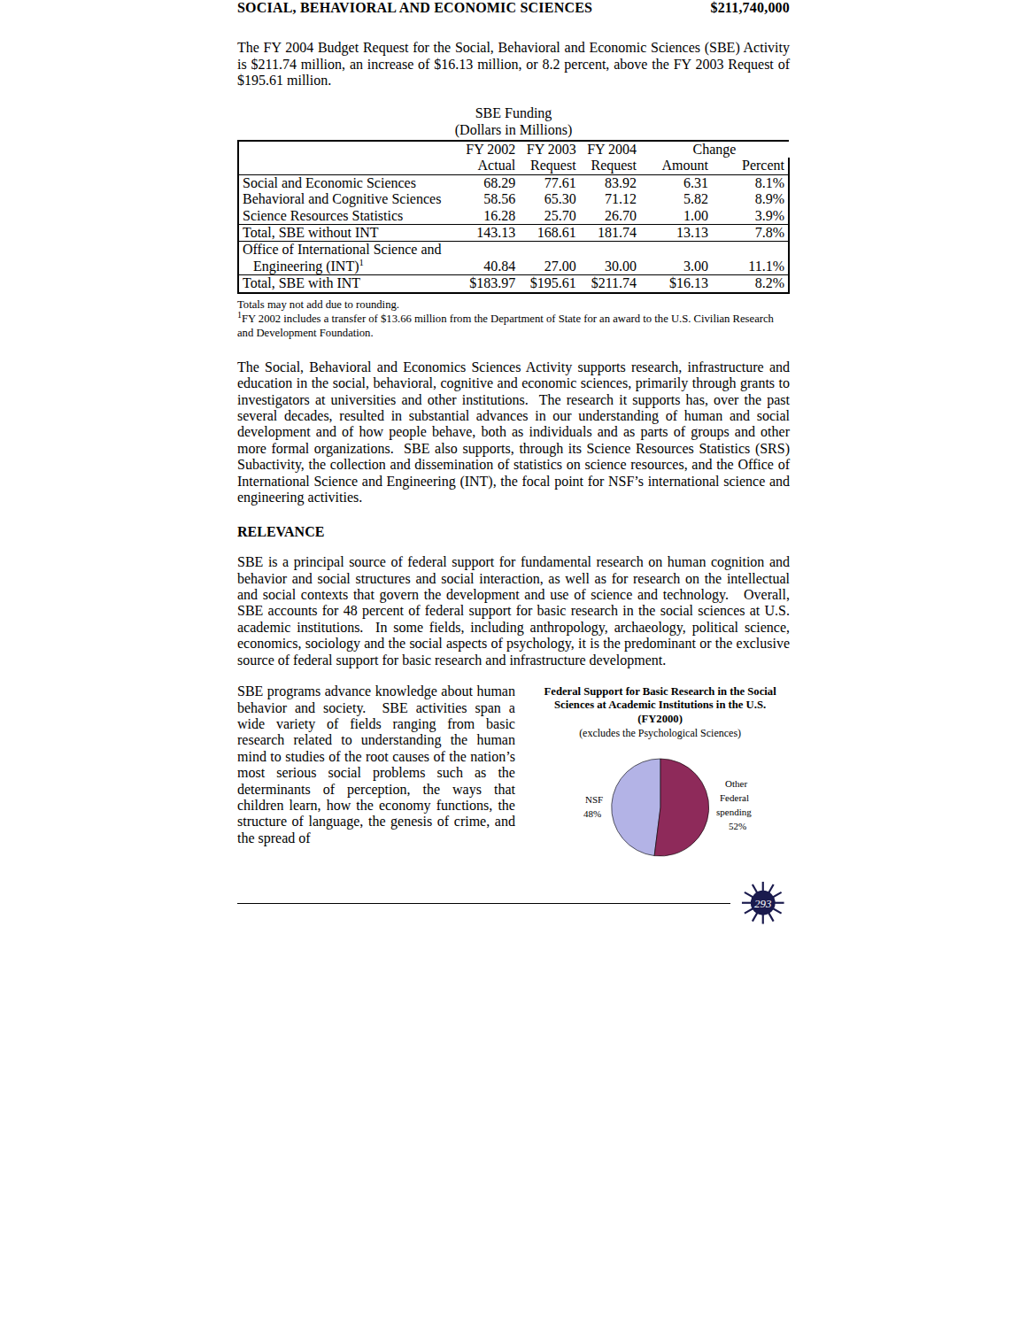SOCIAL, BEHAVIORAL AND ECONOMIC SCIENCES $211,740,000
The FY 2004 Budget Request for the Social, Behavioral and Economic Sciences (SBE) Activity is $211.74 million, an increase of $16.13 million, or 8.2 percent, above the FY 2003 Request of $195.61 million.
SBE Funding
(Dollars in Millions)
| | FY 2002 | FY 2003 | FY 2004 | Change |
| | Actual | Request | Request | Amount | Percent |
| Social and Economic Sciences | 68.29 | 77.61 | 83.92 | 6.31 | 8.1% |
| Behavioral and Cognitive Sciences | 58.56 | 65.30 | 71.12 | 5.82 | 8.9% |
| Science Resources Statistics | 16.28 | 25.70 | 26.70 | 1.00 | 3.9% |
| Total, SBE without INT | 143.13 | 168.61 | 181.74 | 13.13 | 7.8% |
| Office of International Science and | | | | | |
| Engineering (INT) 1 | 40.84 | 27.00 | 30.00 | 3.00 | 11.1% |
| Total, SBE with INT | $183.97 | $195.61 | $211.74 | $16.13 | 8.2% |
Totals may not add due to rounding.
1FY 2002 includes a transfer of $13.66 million from the Department of State for an award to the U.S. Civilian Research and Development Foundation.
The Social, Behavioral and Economics Sciences Activity supports research, infrastructure and education in the social, behavioral, cognitive and economic sciences, primarily through grants to investigators at universities and other institutions. The research it supports has, over the past several decades, resulted in substantial advances in our understanding of human and social development and of how people behave, both as individuals and as parts of groups and other more formal organizations. SBE also supports, through its Science Resources Statistics (SRS) Subactivity, the collection and dissemination of statistics on science resources, and the Office of International Science and Engineering (INT), the focal point for NSF’s international science and engineering activities.
RELEVANCE
SBE is a principal source of federal support for fundamental research on human cognition and behavior and social structures and social interaction, as well as for research on the intellectual and social contexts that govern the development and use of science and technology. Overall, SBE accounts for 48 percent of federal support for basic research in the social sciences at U.S. academic institutions. In some fields, including anthropology, archaeology, political science, economics, sociology and the social aspects of psychology, it is the predominant or the exclusive source of federal support for basic research and infrastructure development.
Federal Support for Basic Research in the Social
Sciences at Academic Institutions in the U.S. (FY2000)
(excludes the Psychological Sciences)
NSF 48% Other Federal spending 52%
SBE programs advance knowledge about human behavior and society. SBE activities span a wide variety of fields ranging from basic research related to understanding the human mind to studies of the root causes of the nation’s most serious social problems such as the determinants of perception, the ways that children learn, how the economy functions, the structure of language, the genesis of crime, and the spread of
293